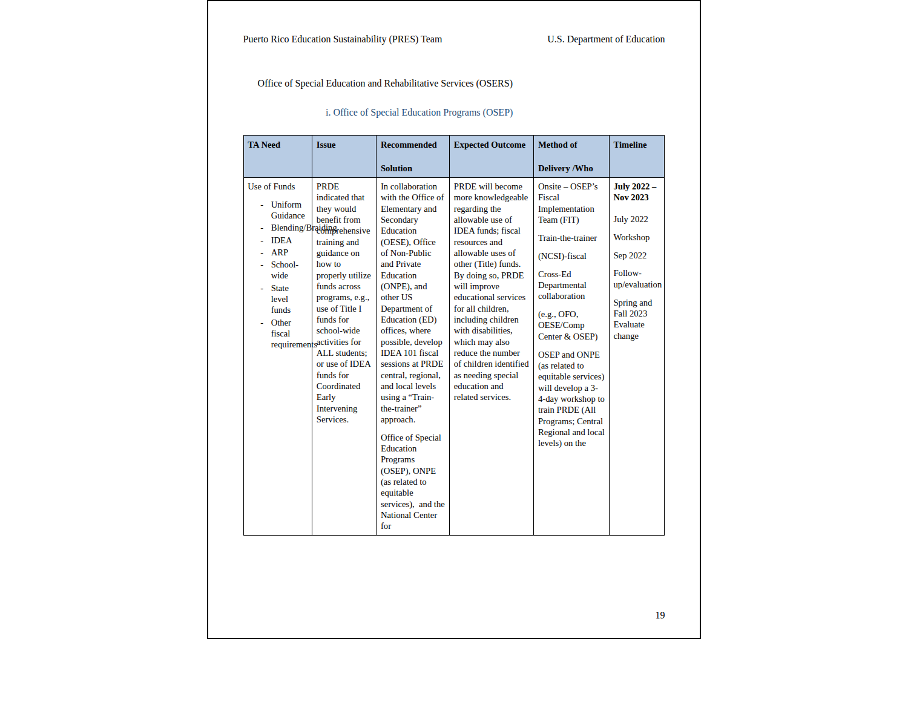Puerto Rico Education Sustainability (PRES) Team
U.S. Department of Education
Office of Special Education and Rehabilitative Services (OSERS)
Office of Special Education Programs (OSEP)
| TA Need | Issue | Recommended Solution | Expected Outcome | Method of Delivery /Who | Timeline |
| --- | --- | --- | --- | --- | --- |
| Use of Funds Uniform Guidance Blending/Braiding IDEA ARP School-wide State level funds Other fiscal requirements | PRDE indicated that they would benefit from comprehensive training and guidance on how to properly utilize funds across programs, e.g., use of Title I funds for school-wide activities for ALL students; or use of IDEA funds for Coordinated Early Intervening Services. | In collaboration with the Office of Elementary and Secondary Education (OESE), Office of Non-Public and Private Education (ONPE), and other US Department of Education (ED) offices, where possible, develop IDEA 101 fiscal sessions at PRDE central, regional, and local levels using a “Train-the-trainer” approach. Office of Special Education Programs (OSEP), ONPE (as related to equitable services), and the National Center for | PRDE will become more knowledgeable regarding the allowable use of IDEA funds; fiscal resources and allowable uses of other (Title) funds. By doing so, PRDE will improve educational services for all children, including children with disabilities, which may also reduce the number of children identified as needing special education and related services. | Onsite – OSEP’s Fiscal Implementation Team (FIT) Train-the-trainer (NCSI)-fiscal Cross-Ed Departmental collaboration (e.g., OFO, OESE/Comp Center & OSEP) OSEP and ONPE (as related to equitable services) will develop a 3-4-day workshop to train PRDE (All Programs; Central Regional and local levels) on the | July 2022 – Nov 2023 July 2022 Workshop Sep 2022 Follow-up/evaluation Spring and Fall 2023 Evaluate change |
19